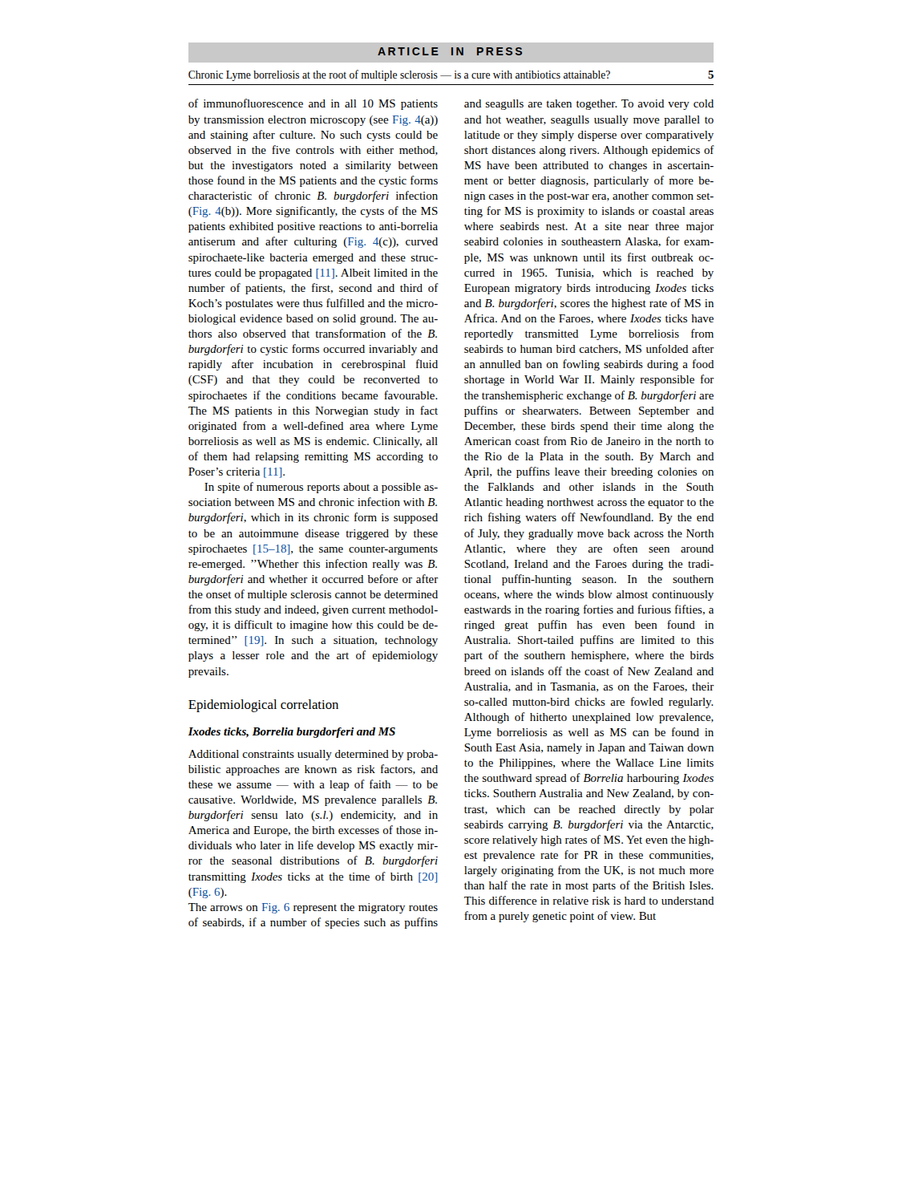ARTICLE IN PRESS
Chronic Lyme borreliosis at the root of multiple sclerosis — is a cure with antibiotics attainable?
5
of immunofluorescence and in all 10 MS patients by transmission electron microscopy (see Fig. 4(a)) and staining after culture. No such cysts could be observed in the five controls with either method, but the investigators noted a similarity between those found in the MS patients and the cystic forms characteristic of chronic B. burgdorferi infection (Fig. 4(b)). More significantly, the cysts of the MS patients exhibited positive reactions to anti-borrelia antiserum and after culturing (Fig. 4(c)), curved spirochaete-like bacteria emerged and these structures could be propagated [11]. Albeit limited in the number of patients, the first, second and third of Koch’s postulates were thus fulfilled and the microbiological evidence based on solid ground. The authors also observed that transformation of the B. burgdorferi to cystic forms occurred invariably and rapidly after incubation in cerebrospinal fluid (CSF) and that they could be reconverted to spirochaetes if the conditions became favourable. The MS patients in this Norwegian study in fact originated from a well-defined area where Lyme borreliosis as well as MS is endemic. Clinically, all of them had relapsing remitting MS according to Poser’s criteria [11].
In spite of numerous reports about a possible association between MS and chronic infection with B. burgdorferi, which in its chronic form is supposed to be an autoimmune disease triggered by these spirochaetes [15–18], the same counter-arguments re-emerged. ’’Whether this infection really was B. burgdorferi and whether it occurred before or after the onset of multiple sclerosis cannot be determined from this study and indeed, given current methodology, it is difficult to imagine how this could be determined’’ [19]. In such a situation, technology plays a lesser role and the art of epidemiology prevails.
Epidemiological correlation
Ixodes ticks, Borrelia burgdorferi and MS
Additional constraints usually determined by probabilistic approaches are known as risk factors, and these we assume — with a leap of faith — to be causative. Worldwide, MS prevalence parallels B. burgdorferi sensu lato (s.l.) endemicity, and in America and Europe, the birth excesses of those individuals who later in life develop MS exactly mirror the seasonal distributions of B. burgdorferi transmitting Ixodes ticks at the time of birth [20] (Fig. 6).
The arrows on Fig. 6 represent the migratory routes of seabirds, if a number of species such as puffins and seagulls are taken together. To avoid very cold and hot weather, seagulls usually move parallel to latitude or they simply disperse over comparatively short distances along rivers. Although epidemics of MS have been attributed to changes in ascertainment or better diagnosis, particularly of more benign cases in the post-war era, another common setting for MS is proximity to islands or coastal areas where seabirds nest. At a site near three major seabird colonies in southeastern Alaska, for example, MS was unknown until its first outbreak occurred in 1965. Tunisia, which is reached by European migratory birds introducing Ixodes ticks and B. burgdorferi, scores the highest rate of MS in Africa. And on the Faroes, where Ixodes ticks have reportedly transmitted Lyme borreliosis from seabirds to human bird catchers, MS unfolded after an annulled ban on fowling seabirds during a food shortage in World War II. Mainly responsible for the transhemispheric exchange of B. burgdorferi are puffins or shearwaters. Between September and December, these birds spend their time along the American coast from Rio de Janeiro in the north to the Rio de la Plata in the south. By March and April, the puffins leave their breeding colonies on the Falklands and other islands in the South Atlantic heading northwest across the equator to the rich fishing waters off Newfoundland. By the end of July, they gradually move back across the North Atlantic, where they are often seen around Scotland, Ireland and the Faroes during the traditional puffin-hunting season. In the southern oceans, where the winds blow almost continuously eastwards in the roaring forties and furious fifties, a ringed great puffin has even been found in Australia. Short-tailed puffins are limited to this part of the southern hemisphere, where the birds breed on islands off the coast of New Zealand and Australia, and in Tasmania, as on the Faroes, their so-called mutton-bird chicks are fowled regularly. Although of hitherto unexplained low prevalence, Lyme borreliosis as well as MS can be found in South East Asia, namely in Japan and Taiwan down to the Philippines, where the Wallace Line limits the southward spread of Borrelia harbouring Ixodes ticks. Southern Australia and New Zealand, by contrast, which can be reached directly by polar seabirds carrying B. burgdorferi via the Antarctic, score relatively high rates of MS. Yet even the highest prevalence rate for PR in these communities, largely originating from the UK, is not much more than half the rate in most parts of the British Isles. This difference in relative risk is hard to understand from a purely genetic point of view. But